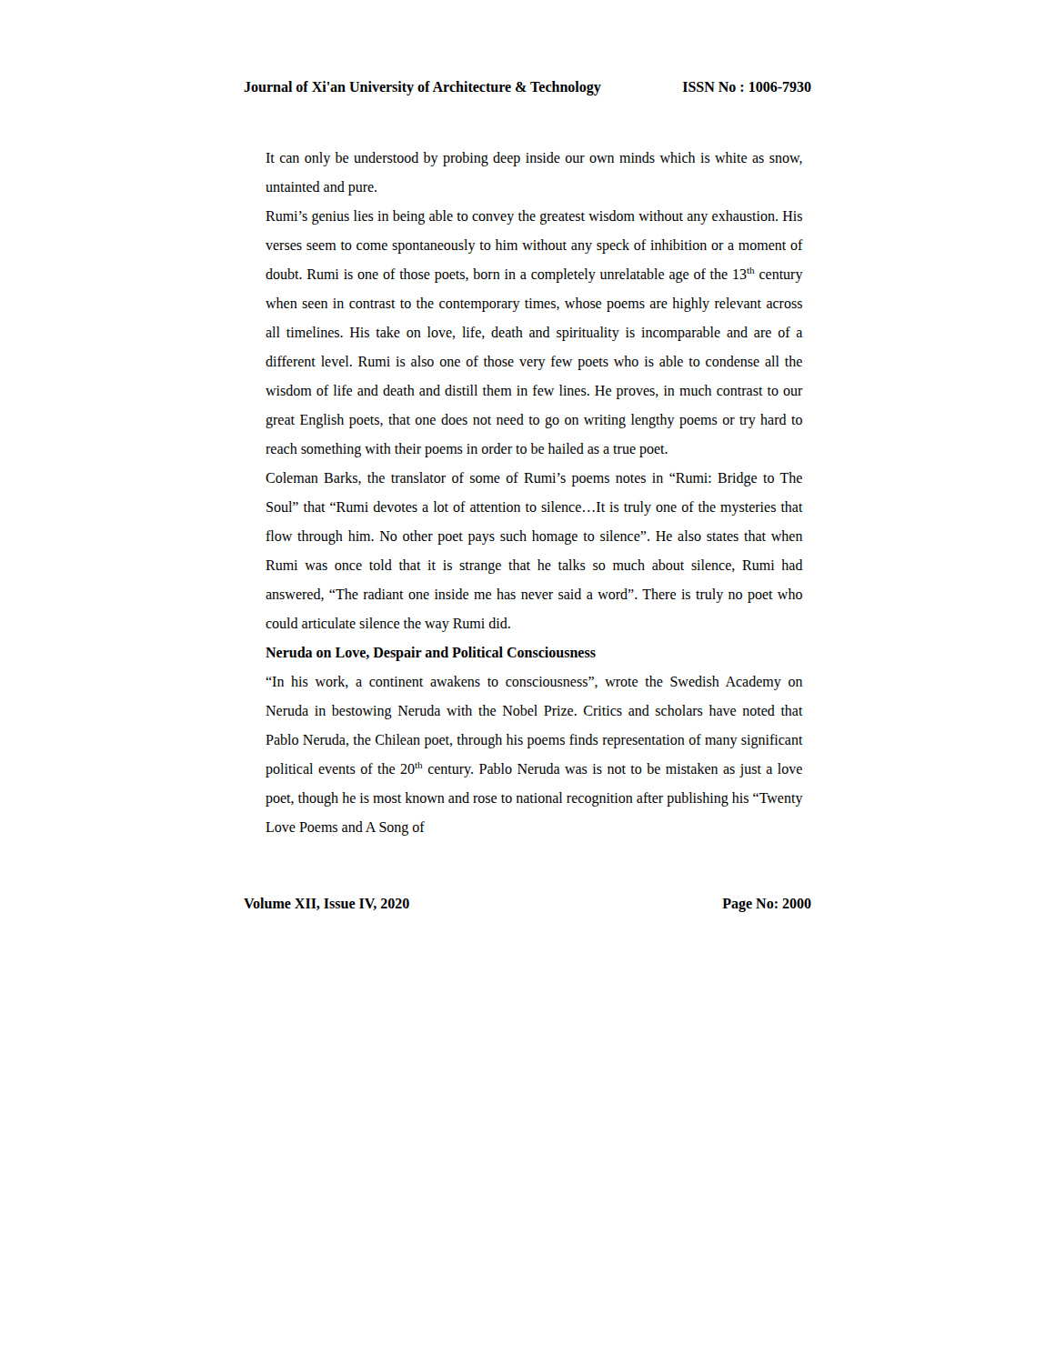Journal of Xi'an University of Architecture & Technology
ISSN No : 1006-7930
It can only be understood by probing deep inside our own minds which is white as snow, untainted and pure.
Rumi’s genius lies in being able to convey the greatest wisdom without any exhaustion. His verses seem to come spontaneously to him without any speck of inhibition or a moment of doubt. Rumi is one of those poets, born in a completely unrelatable age of the 13th century when seen in contrast to the contemporary times, whose poems are highly relevant across all timelines. His take on love, life, death and spirituality is incomparable and are of a different level. Rumi is also one of those very few poets who is able to condense all the wisdom of life and death and distill them in few lines. He proves, in much contrast to our great English poets, that one does not need to go on writing lengthy poems or try hard to reach something with their poems in order to be hailed as a true poet.
Coleman Barks, the translator of some of Rumi’s poems notes in “Rumi: Bridge to The Soul” that “Rumi devotes a lot of attention to silence…It is truly one of the mysteries that flow through him. No other poet pays such homage to silence”. He also states that when Rumi was once told that it is strange that he talks so much about silence, Rumi had answered, “The radiant one inside me has never said a word”. There is truly no poet who could articulate silence the way Rumi did.
Neruda on Love, Despair and Political Consciousness
“In his work, a continent awakens to consciousness”, wrote the Swedish Academy on Neruda in bestowing Neruda with the Nobel Prize. Critics and scholars have noted that Pablo Neruda, the Chilean poet, through his poems finds representation of many significant political events of the 20th century. Pablo Neruda was is not to be mistaken as just a love poet, though he is most known and rose to national recognition after publishing his “Twenty Love Poems and A Song of
Volume XII, Issue IV, 2020
Page No: 2000